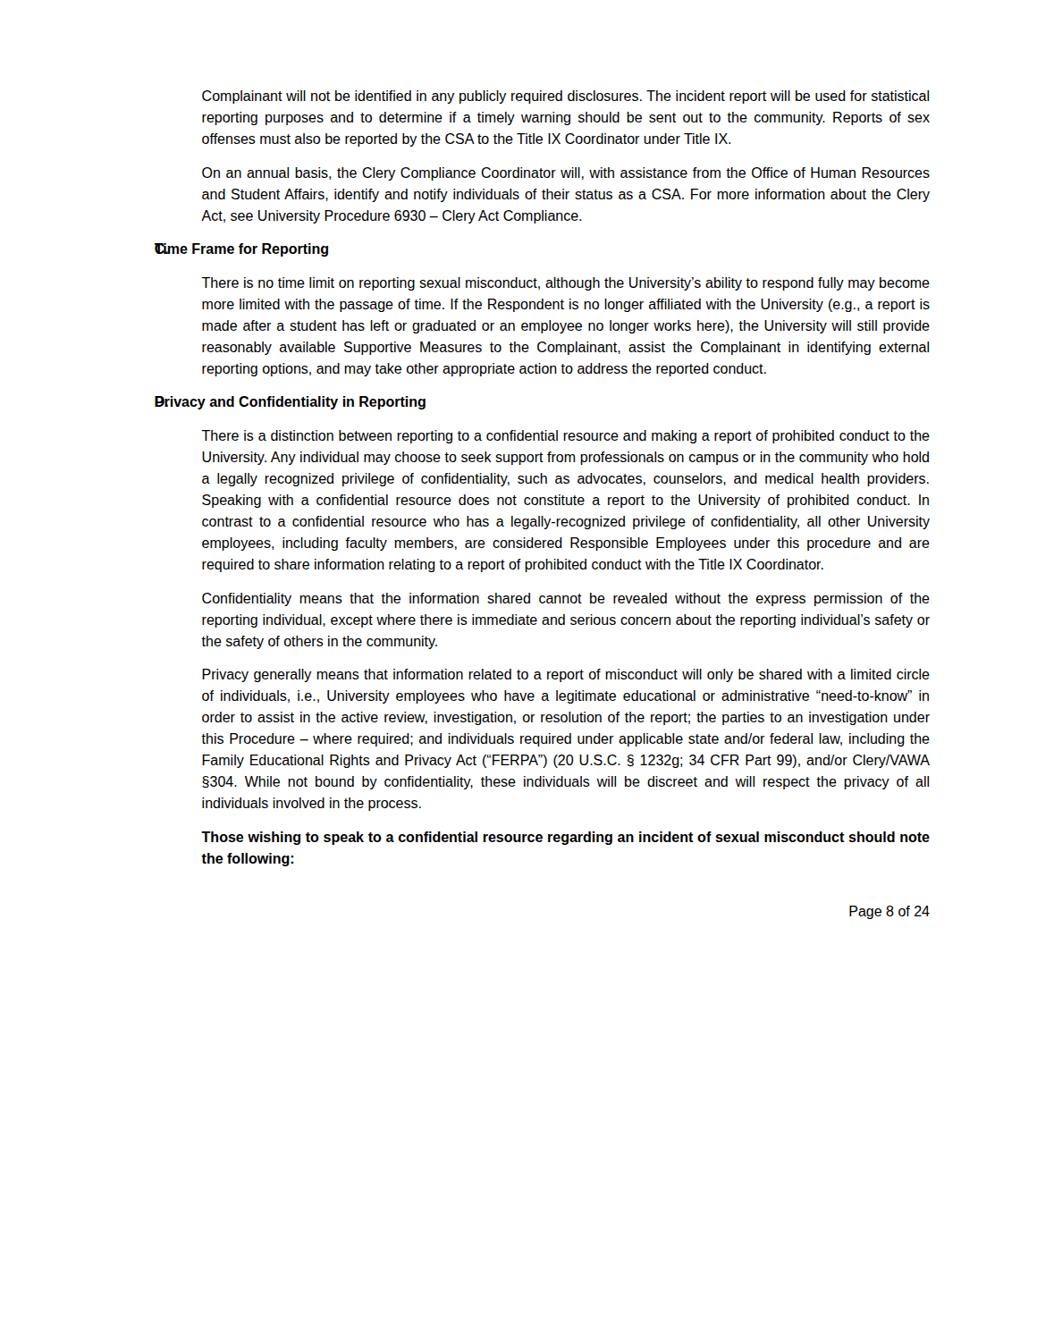Complainant will not be identified in any publicly required disclosures. The incident report will be used for statistical reporting purposes and to determine if a timely warning should be sent out to the community. Reports of sex offenses must also be reported by the CSA to the Title IX Coordinator under Title IX.
On an annual basis, the Clery Compliance Coordinator will, with assistance from the Office of Human Resources and Student Affairs, identify and notify individuals of their status as a CSA. For more information about the Clery Act, see University Procedure 6930 – Clery Act Compliance.
C.
Time Frame for Reporting
There is no time limit on reporting sexual misconduct, although the University’s ability to respond fully may become more limited with the passage of time. If the Respondent is no longer affiliated with the University (e.g., a report is made after a student has left or graduated or an employee no longer works here), the University will still provide reasonably available Supportive Measures to the Complainant, assist the Complainant in identifying external reporting options, and may take other appropriate action to address the reported conduct.
D.
Privacy and Confidentiality in Reporting
There is a distinction between reporting to a confidential resource and making a report of prohibited conduct to the University. Any individual may choose to seek support from professionals on campus or in the community who hold a legally recognized privilege of confidentiality, such as advocates, counselors, and medical health providers. Speaking with a confidential resource does not constitute a report to the University of prohibited conduct. In contrast to a confidential resource who has a legally-recognized privilege of confidentiality, all other University employees, including faculty members, are considered Responsible Employees under this procedure and are required to share information relating to a report of prohibited conduct with the Title IX Coordinator.
Confidentiality means that the information shared cannot be revealed without the express permission of the reporting individual, except where there is immediate and serious concern about the reporting individual’s safety or the safety of others in the community.
Privacy generally means that information related to a report of misconduct will only be shared with a limited circle of individuals, i.e., University employees who have a legitimate educational or administrative “need-to-know” in order to assist in the active review, investigation, or resolution of the report; the parties to an investigation under this Procedure – where required; and individuals required under applicable state and/or federal law, including the Family Educational Rights and Privacy Act (“FERPA”) (20 U.S.C. § 1232g; 34 CFR Part 99), and/or Clery/VAWA §304. While not bound by confidentiality, these individuals will be discreet and will respect the privacy of all individuals involved in the process.
Those wishing to speak to a confidential resource regarding an incident of sexual misconduct should note the following:
Page 8 of 24